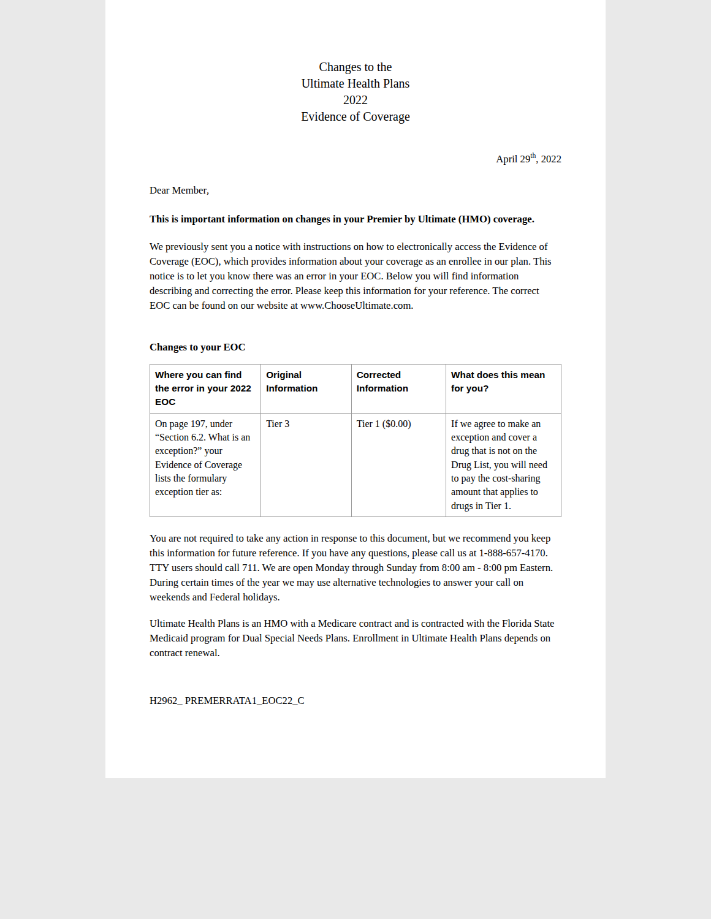Changes to the
Ultimate Health Plans
2022
Evidence of Coverage
April 29th, 2022
Dear Member,
This is important information on changes in your Premier by Ultimate (HMO) coverage.
We previously sent you a notice with instructions on how to electronically access the Evidence of Coverage (EOC), which provides information about your coverage as an enrollee in our plan. This notice is to let you know there was an error in your EOC. Below you will find information describing and correcting the error. Please keep this information for your reference. The correct EOC can be found on our website at www.ChooseUltimate.com.
Changes to your EOC
| Where you can find the error in your 2022 EOC | Original Information | Corrected Information | What does this mean for you? |
| --- | --- | --- | --- |
| On page 197, under “Section 6.2. What is an exception?” your Evidence of Coverage lists the formulary exception tier as: | Tier 3 | Tier 1 ($0.00) | If we agree to make an exception and cover a drug that is not on the Drug List, you will need to pay the cost-sharing amount that applies to drugs in Tier 1. |
You are not required to take any action in response to this document, but we recommend you keep this information for future reference. If you have any questions, please call us at 1-888-657-4170. TTY users should call 711. We are open Monday through Sunday from 8:00 am - 8:00 pm Eastern. During certain times of the year we may use alternative technologies to answer your call on weekends and Federal holidays.
Ultimate Health Plans is an HMO with a Medicare contract and is contracted with the Florida State Medicaid program for Dual Special Needs Plans. Enrollment in Ultimate Health Plans depends on contract renewal.
H2962_ PREMERRATA1_EOC22_C